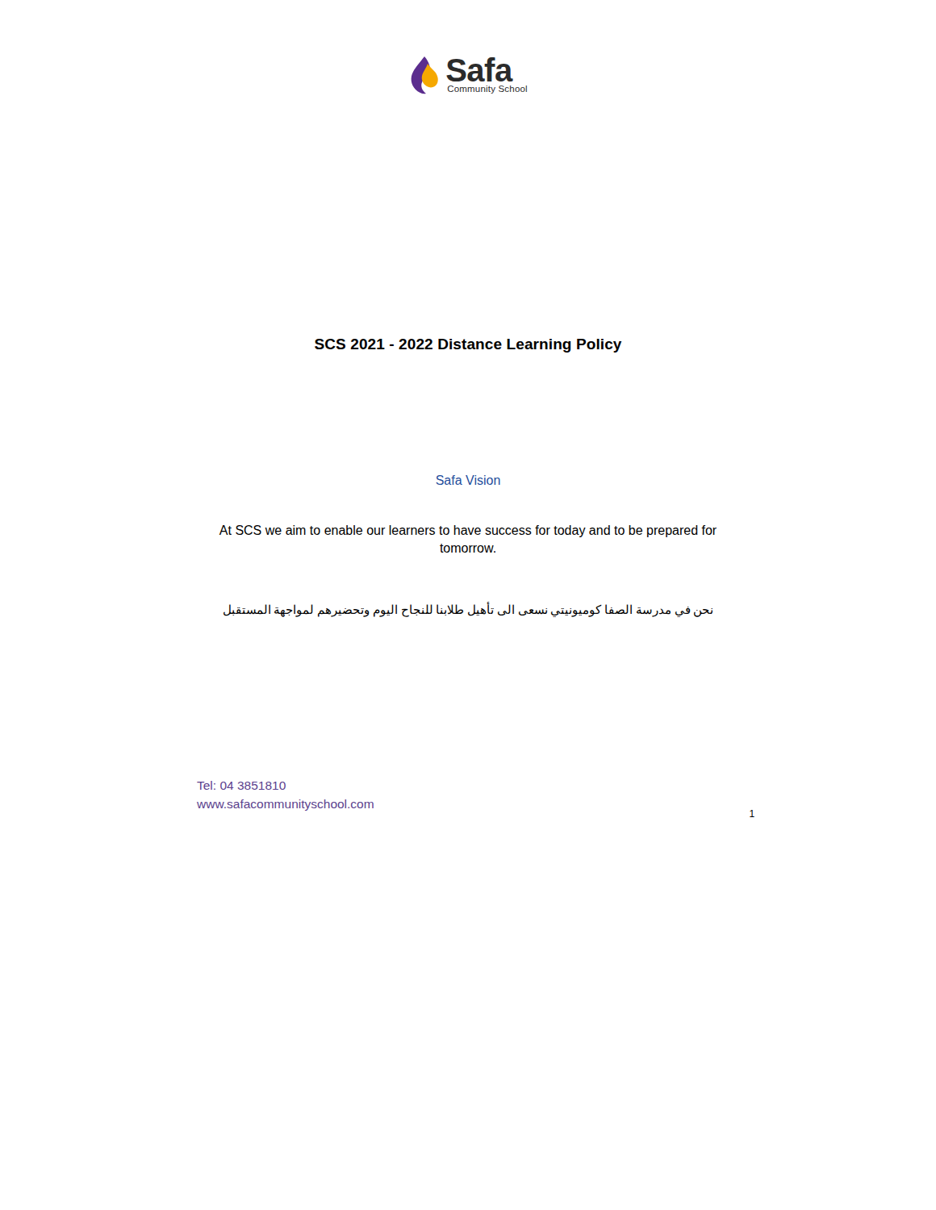Safa Community School
SCS 2021 - 2022 Distance Learning Policy
Safa Vision
At SCS we aim to enable our learners to have success for today and to be prepared for tomorrow.
نحن في مدرسة الصفا كوميونيتي نسعى الى تأهيل طلابنا للنجاح اليوم وتحضيرهم لمواجهة المستقبل
Tel: 04 3851810
www.safacommunityschool.com
1